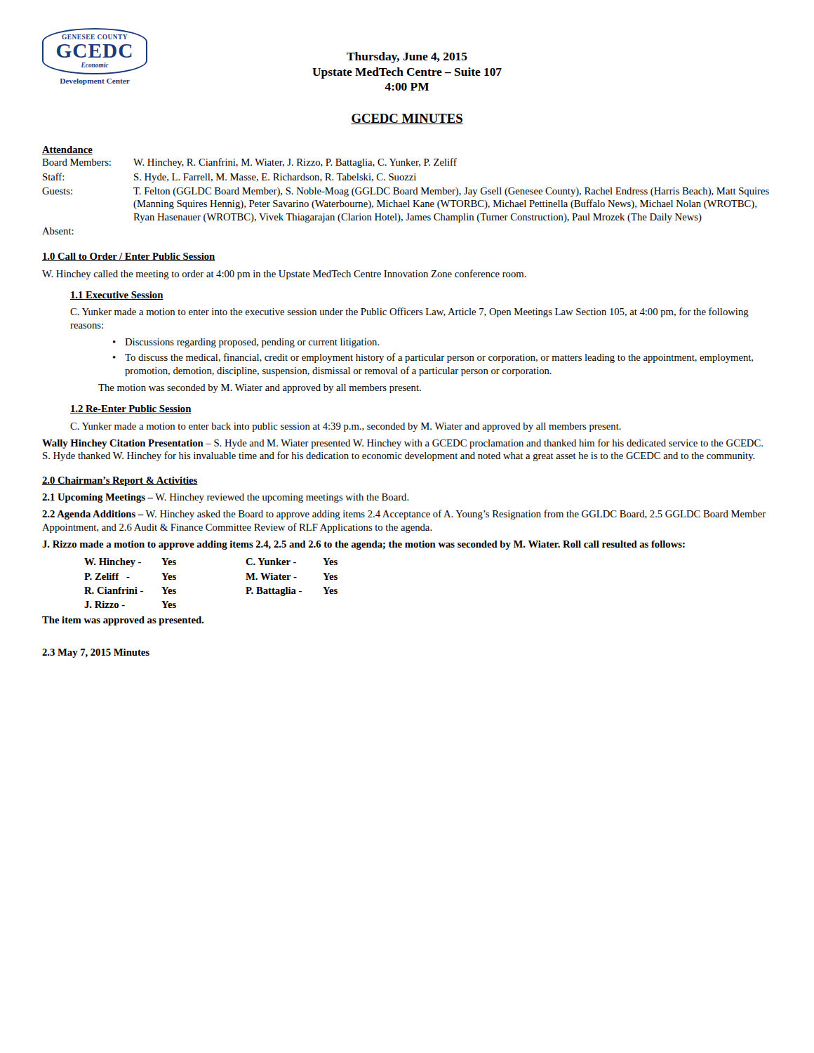GENESEE COUNTY
GCEDC
Economic
Development Center
Thursday, June 4, 2015
Upstate MedTech Centre – Suite 107
4:00 PM
GCEDC MINUTES
Attendance
| Board Members: | W. Hinchey, R. Cianfrini, M. Wiater, J. Rizzo, P. Battaglia, C. Yunker, P. Zeliff |
| Staff: | S. Hyde, L. Farrell, M. Masse, E. Richardson, R. Tabelski, C. Suozzi |
| Guests: | T. Felton (GGLDC Board Member), S. Noble-Moag (GGLDC Board Member), Jay Gsell (Genesee County), Rachel Endress (Harris Beach), Matt Squires (Manning Squires Hennig), Peter Savarino (Waterbourne), Michael Kane (WTORBC), Michael Pettinella (Buffalo News), Michael Nolan (WROTBC), Ryan Hasenauer (WROTBC), Vivek Thiagarajan (Clarion Hotel), James Champlin (Turner Construction), Paul Mrozek (The Daily News) |
| Absent: | |
1.0 Call to Order / Enter Public Session
W. Hinchey called the meeting to order at 4:00 pm in the Upstate MedTech Centre Innovation Zone conference room.
1.1 Executive Session
C. Yunker made a motion to enter into the executive session under the Public Officers Law, Article 7, Open Meetings Law Section 105, at 4:00 pm, for the following reasons:
Discussions regarding proposed, pending or current litigation.
To discuss the medical, financial, credit or employment history of a particular person or corporation, or matters leading to the appointment, employment, promotion, demotion, discipline, suspension, dismissal or removal of a particular person or corporation.
The motion was seconded by M. Wiater and approved by all members present.
1.2 Re-Enter Public Session
C. Yunker made a motion to enter back into public session at 4:39 p.m., seconded by M. Wiater and approved by all members present.
Wally Hinchey Citation Presentation – S. Hyde and M. Wiater presented W. Hinchey with a GCEDC proclamation and thanked him for his dedicated service to the GCEDC. S. Hyde thanked W. Hinchey for his invaluable time and for his dedication to economic development and noted what a great asset he is to the GCEDC and to the community.
2.0 Chairman’s Report & Activities
2.1 Upcoming Meetings – W. Hinchey reviewed the upcoming meetings with the Board.
2.2 Agenda Additions – W. Hinchey asked the Board to approve adding items 2.4 Acceptance of A. Young’s Resignation from the GGLDC Board, 2.5 GGLDC Board Member Appointment, and 2.6 Audit & Finance Committee Review of RLF Applications to the agenda.
J. Rizzo made a motion to approve adding items 2.4, 2.5 and 2.6 to the agenda; the motion was seconded by M. Wiater. Roll call resulted as follows:
| W. Hinchey - | Yes | C. Yunker - | Yes |
| P. Zeliff - | Yes | M. Wiater - | Yes |
| R. Cianfrini - | Yes | P. Battaglia - | Yes |
| J. Rizzo - | Yes | | |
The item was approved as presented.
2.3 May 7, 2015 Minutes